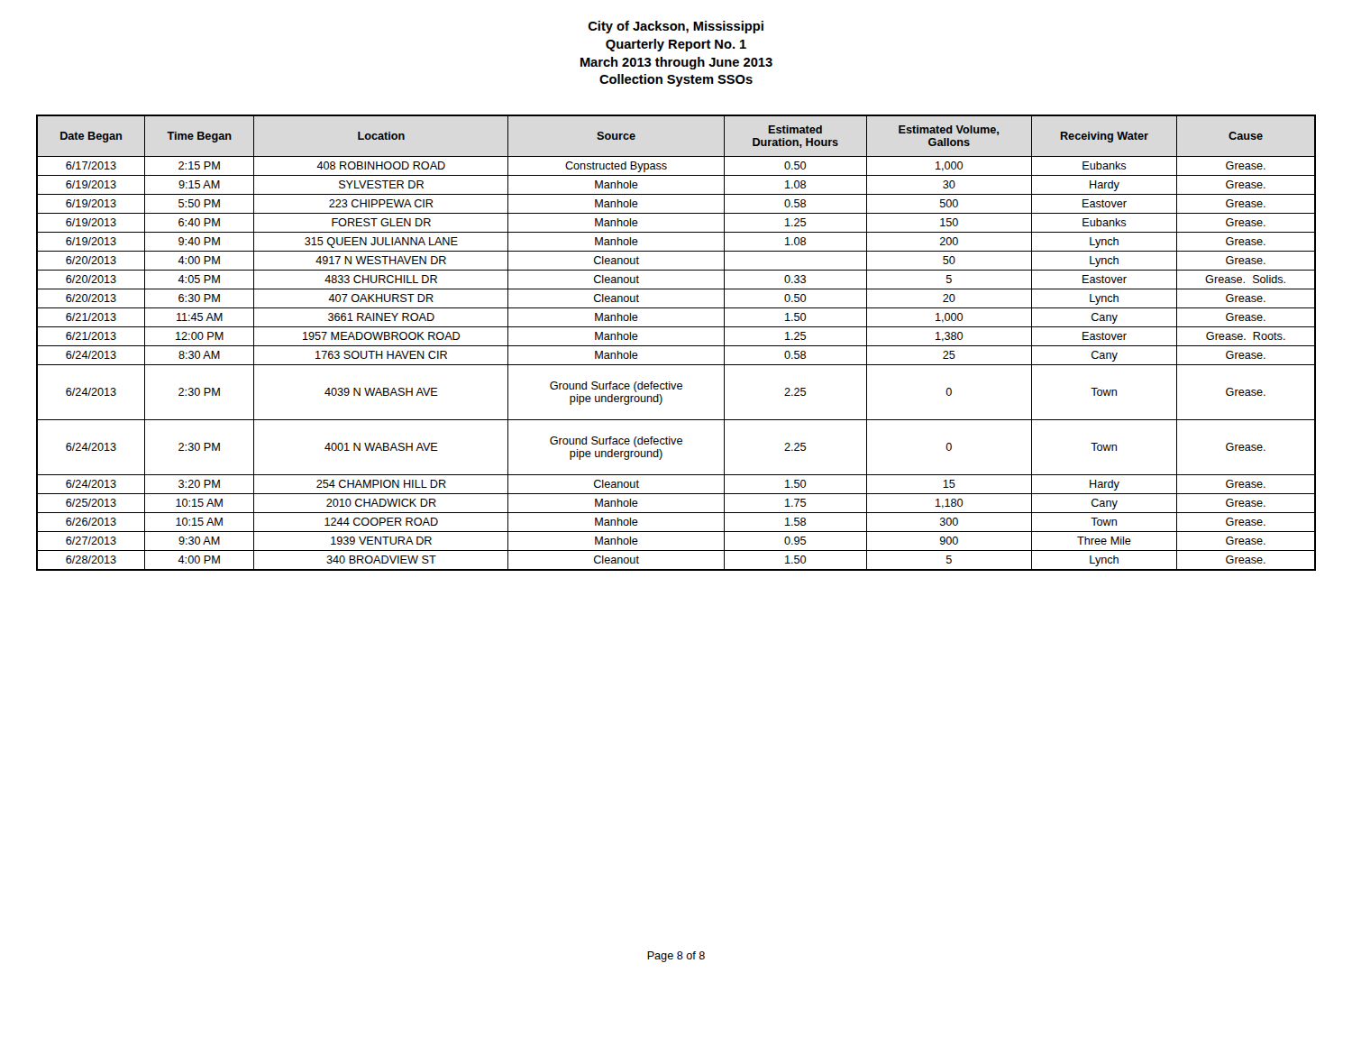City of Jackson, Mississippi
Quarterly Report No. 1
March 2013 through June 2013
Collection System SSOs
| Date Began | Time Began | Location | Source | Estimated Duration, Hours | Estimated Volume, Gallons | Receiving Water | Cause |
| --- | --- | --- | --- | --- | --- | --- | --- |
| 6/17/2013 | 2:15 PM | 408 ROBINHOOD ROAD | Constructed Bypass | 0.50 | 1,000 | Eubanks | Grease. |
| 6/19/2013 | 9:15 AM | SYLVESTER DR | Manhole | 1.08 | 30 | Hardy | Grease. |
| 6/19/2013 | 5:50 PM | 223 CHIPPEWA CIR | Manhole | 0.58 | 500 | Eastover | Grease. |
| 6/19/2013 | 6:40 PM | FOREST GLEN DR | Manhole | 1.25 | 150 | Eubanks | Grease. |
| 6/19/2013 | 9:40 PM | 315 QUEEN JULIANNA LANE | Manhole | 1.08 | 200 | Lynch | Grease. |
| 6/20/2013 | 4:00 PM | 4917 N WESTHAVEN DR | Cleanout | | 50 | Lynch | Grease. |
| 6/20/2013 | 4:05 PM | 4833 CHURCHILL DR | Cleanout | 0.33 | 5 | Eastover | Grease. Solids. |
| 6/20/2013 | 6:30 PM | 407 OAKHURST DR | Cleanout | 0.50 | 20 | Lynch | Grease. |
| 6/21/2013 | 11:45 AM | 3661 RAINEY ROAD | Manhole | 1.50 | 1,000 | Cany | Grease. |
| 6/21/2013 | 12:00 PM | 1957 MEADOWBROOK ROAD | Manhole | 1.25 | 1,380 | Eastover | Grease. Roots. |
| 6/24/2013 | 8:30 AM | 1763 SOUTH HAVEN CIR | Manhole | 0.58 | 25 | Cany | Grease. |
| 6/24/2013 | 2:30 PM | 4039 N WABASH AVE | Ground Surface (defective pipe underground) | 2.25 | 0 | Town | Grease. |
| 6/24/2013 | 2:30 PM | 4001 N WABASH AVE | Ground Surface (defective pipe underground) | 2.25 | 0 | Town | Grease. |
| 6/24/2013 | 3:20 PM | 254 CHAMPION HILL DR | Cleanout | 1.50 | 15 | Hardy | Grease. |
| 6/25/2013 | 10:15 AM | 2010 CHADWICK DR | Manhole | 1.75 | 1,180 | Cany | Grease. |
| 6/26/2013 | 10:15 AM | 1244 COOPER ROAD | Manhole | 1.58 | 300 | Town | Grease. |
| 6/27/2013 | 9:30 AM | 1939 VENTURA DR | Manhole | 0.95 | 900 | Three Mile | Grease. |
| 6/28/2013 | 4:00 PM | 340 BROADVIEW ST | Cleanout | 1.50 | 5 | Lynch | Grease. |
Page 8 of 8